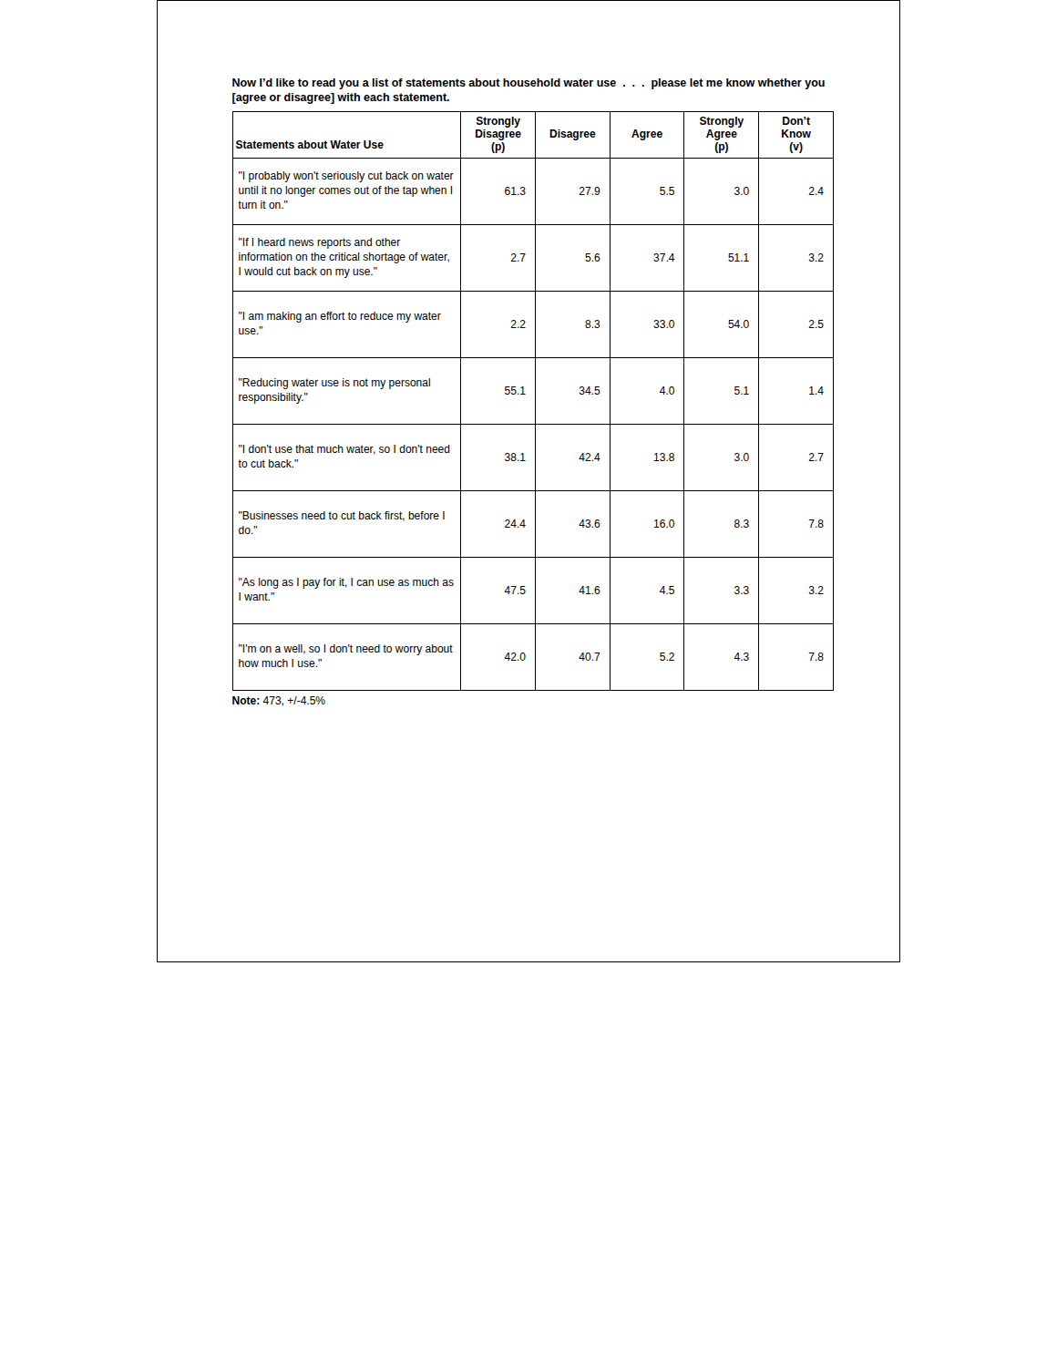Now I’d like to read you a list of statements about household water use . . . please let me know whether you [agree or disagree] with each statement.
| Statements about Water Use | Strongly Disagree (p) | Disagree | Agree | Strongly Agree (p) | Don’t Know (v) |
| --- | --- | --- | --- | --- | --- |
| "I probably won't seriously cut back on water until it no longer comes out of the tap when I turn it on." | 61.3 | 27.9 | 5.5 | 3.0 | 2.4 |
| "If I heard news reports and other information on the critical shortage of water, I would cut back on my use." | 2.7 | 5.6 | 37.4 | 51.1 | 3.2 |
| "I am making an effort to reduce my water use." | 2.2 | 8.3 | 33.0 | 54.0 | 2.5 |
| "Reducing water use is not my personal responsibility." | 55.1 | 34.5 | 4.0 | 5.1 | 1.4 |
| "I don't use that much water, so I don't need to cut back." | 38.1 | 42.4 | 13.8 | 3.0 | 2.7 |
| "Businesses need to cut back first, before I do." | 24.4 | 43.6 | 16.0 | 8.3 | 7.8 |
| "As long as I pay for it, I can use as much as I want." | 47.5 | 41.6 | 4.5 | 3.3 | 3.2 |
| "I'm on a well, so I don't need to worry about how much I use." | 42.0 | 40.7 | 5.2 | 4.3 | 7.8 |
Note: 473, +/-4.5%